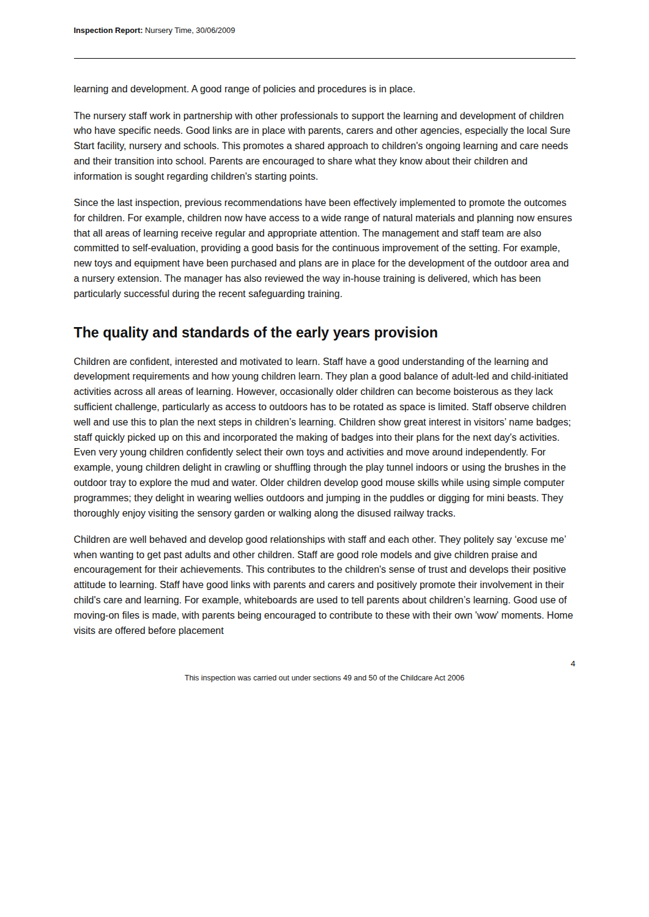Inspection Report: Nursery Time, 30/06/2009
learning and development. A good range of policies and procedures is in place.
The nursery staff work in partnership with other professionals to support the learning and development of children who have specific needs. Good links are in place with parents, carers and other agencies, especially the local Sure Start facility, nursery and schools. This promotes a shared approach to children's ongoing learning and care needs and their transition into school. Parents are encouraged to share what they know about their children and information is sought regarding children's starting points.
Since the last inspection, previous recommendations have been effectively implemented to promote the outcomes for children. For example, children now have access to a wide range of natural materials and planning now ensures that all areas of learning receive regular and appropriate attention. The management and staff team are also committed to self-evaluation, providing a good basis for the continuous improvement of the setting. For example, new toys and equipment have been purchased and plans are in place for the development of the outdoor area and a nursery extension. The manager has also reviewed the way in-house training is delivered, which has been particularly successful during the recent safeguarding training.
The quality and standards of the early years provision
Children are confident, interested and motivated to learn. Staff have a good understanding of the learning and development requirements and how young children learn. They plan a good balance of adult-led and child-initiated activities across all areas of learning. However, occasionally older children can become boisterous as they lack sufficient challenge, particularly as access to outdoors has to be rotated as space is limited. Staff observe children well and use this to plan the next steps in children’s learning. Children show great interest in visitors’ name badges; staff quickly picked up on this and incorporated the making of badges into their plans for the next day's activities. Even very young children confidently select their own toys and activities and move around independently. For example, young children delight in crawling or shuffling through the play tunnel indoors or using the brushes in the outdoor tray to explore the mud and water. Older children develop good mouse skills while using simple computer programmes; they delight in wearing wellies outdoors and jumping in the puddles or digging for mini beasts. They thoroughly enjoy visiting the sensory garden or walking along the disused railway tracks.
Children are well behaved and develop good relationships with staff and each other. They politely say ‘excuse me’ when wanting to get past adults and other children. Staff are good role models and give children praise and encouragement for their achievements. This contributes to the children's sense of trust and develops their positive attitude to learning. Staff have good links with parents and carers and positively promote their involvement in their child's care and learning. For example, whiteboards are used to tell parents about children’s learning. Good use of moving-on files is made, with parents being encouraged to contribute to these with their own 'wow' moments. Home visits are offered before placement
4 This inspection was carried out under sections 49 and 50 of the Childcare Act 2006